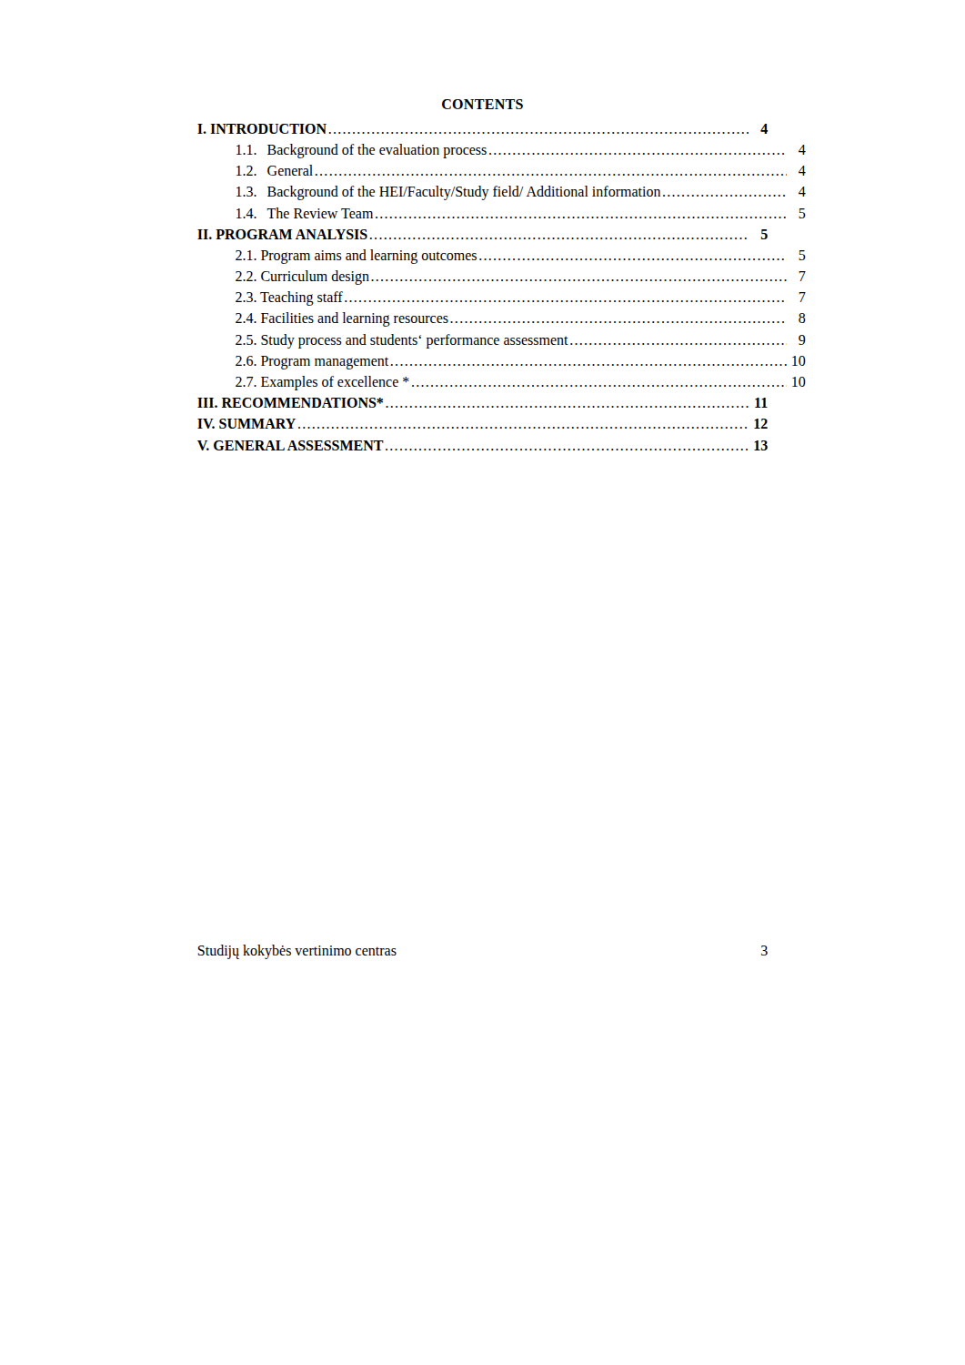Contents
I. Introduction .................................................................................................................. 4
1.1. Background of the evaluation process .......................................................................... 4
1.2. General ................................................................................................................. 4
1.3. Background of the HEI/Faculty/Study field/ Additional information ............................ 4
1.4. The Review Team ......................................................................................................... 5
II. Program analysis ....................................................................................................... 5
2.1. Program aims and learning outcomes ................................................................................. 5
2.2. Curriculum design .............................................................................................................. 7
2.3. Teaching staff ..................................................................................................................... 7
2.4. Facilities and learning resources ......................................................................................... 8
2.5. Study process and students‘ performance assessment ........................................................... 9
2.6. Program management ......................................................................................................... 10
2.7. Examples of excellence * .................................................................................................. 10
III. Recommendations* .................................................................................................. 11
IV. Summary ................................................................................................................. 12
V. General assessment .................................................................................................. 13
Studijų kokybės vertinimo centras
3